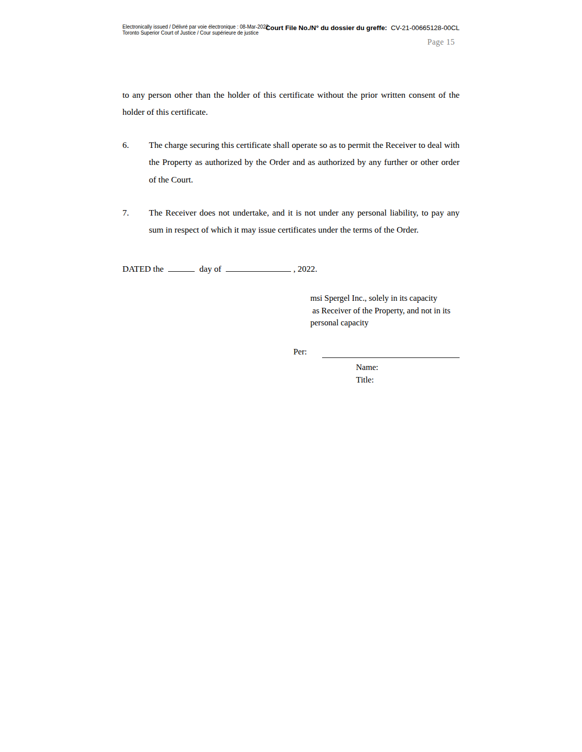Electronically issued / Délivré par voie électronique : 08-Mar-2022
Toronto Superior Court of Justice / Cour supérieure de justice
Court File No./N° du dossier du greffe: CV-21-00665128-00CL
Page 15
to any person other than the holder of this certificate without the prior written consent of the holder of this certificate.
6. The charge securing this certificate shall operate so as to permit the Receiver to deal with the Property as authorized by the Order and as authorized by any further or other order of the Court.
7. The Receiver does not undertake, and it is not under any personal liability, to pay any sum in respect of which it may issue certificates under the terms of the Order.
DATED the day of , 2022.
msi Spergel Inc., solely in its capacity
as Receiver of the Property, and not in its
personal capacity
Per:
Name:
Title: